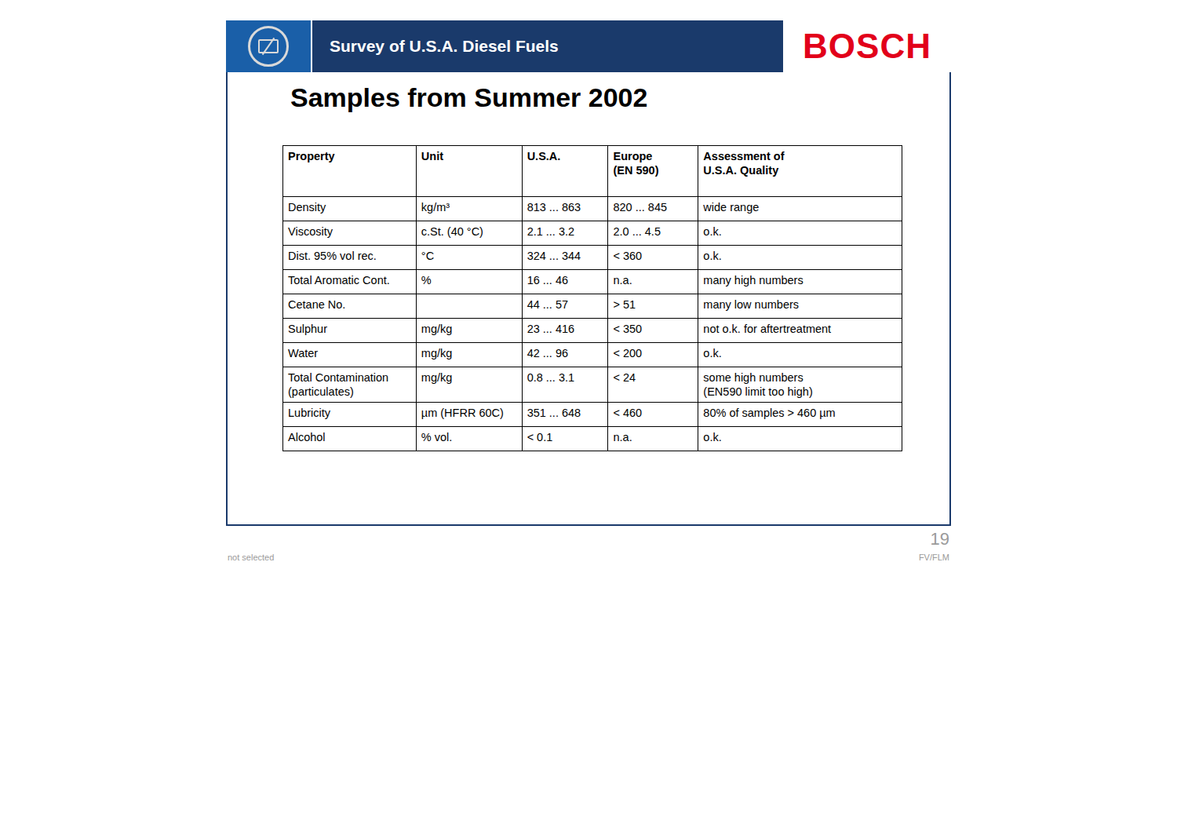Survey of U.S.A. Diesel Fuels
BOSCH
Samples from Summer 2002
| Property | Unit | U.S.A. | Europe (EN 590) | Assessment of U.S.A. Quality |
| --- | --- | --- | --- | --- |
| Density | kg/m³ | 813 ... 863 | 820 ... 845 | wide range |
| Viscosity | c.St. (40 °C) | 2.1 ... 3.2 | 2.0 ... 4.5 | o.k. |
| Dist. 95% vol rec. | °C | 324 ... 344 | < 360 | o.k. |
| Total Aromatic Cont. | % | 16 ... 46 | n.a. | many high numbers |
| Cetane No. | | 44 ... 57 | > 51 | many low numbers |
| Sulphur | mg/kg | 23 ... 416 | < 350 | not o.k. for aftertreatment |
| Water | mg/kg | 42 ... 96 | < 200 | o.k. |
| Total Contamination (particulates) | mg/kg | 0.8 ... 3.1 | < 24 | some high numbers (EN590 limit too high) |
| Lubricity | µm (HFRR 60C) | 351 ... 648 | < 460 | 80% of samples > 460 µm |
| Alcohol | % vol. | < 0.1 | n.a. | o.k. |
not selected
19
FV/FLM